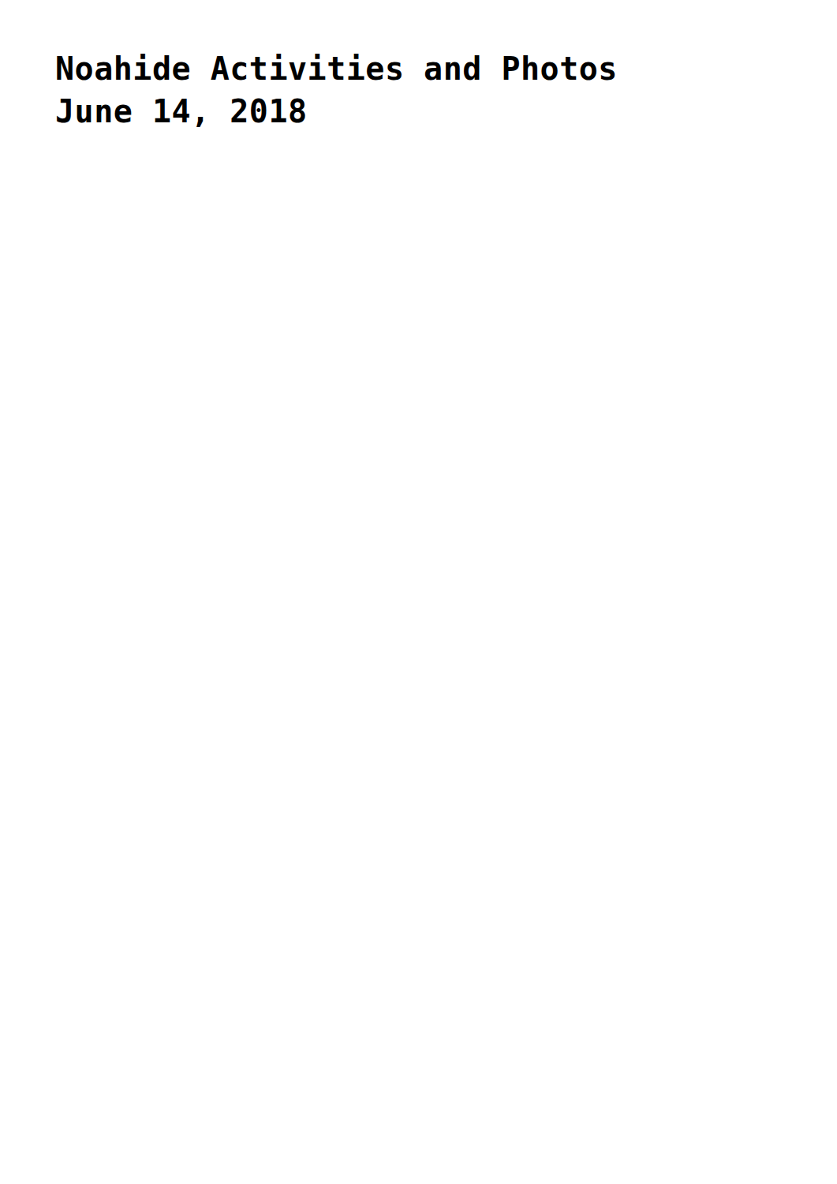Noahide Activities and Photos
June 14, 2018